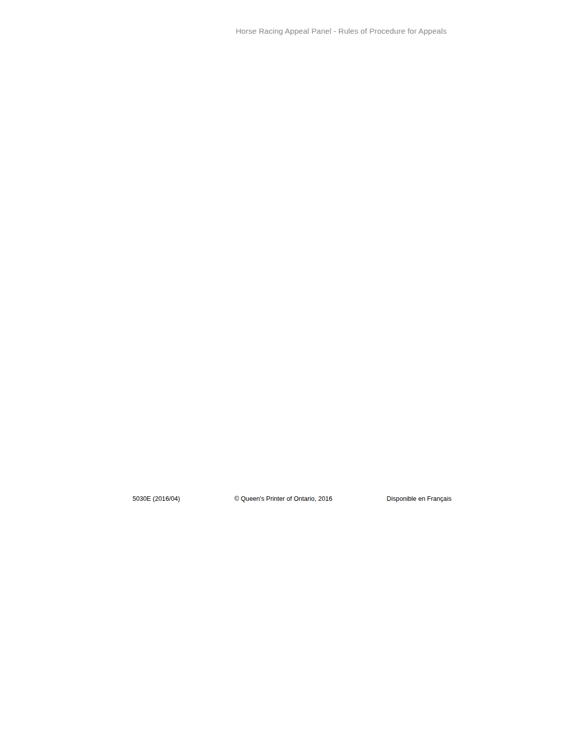Horse Racing Appeal Panel - Rules of Procedure for Appeals
5030E (2016/04)
© Queen's Printer of Ontario, 2016
Disponible en Français